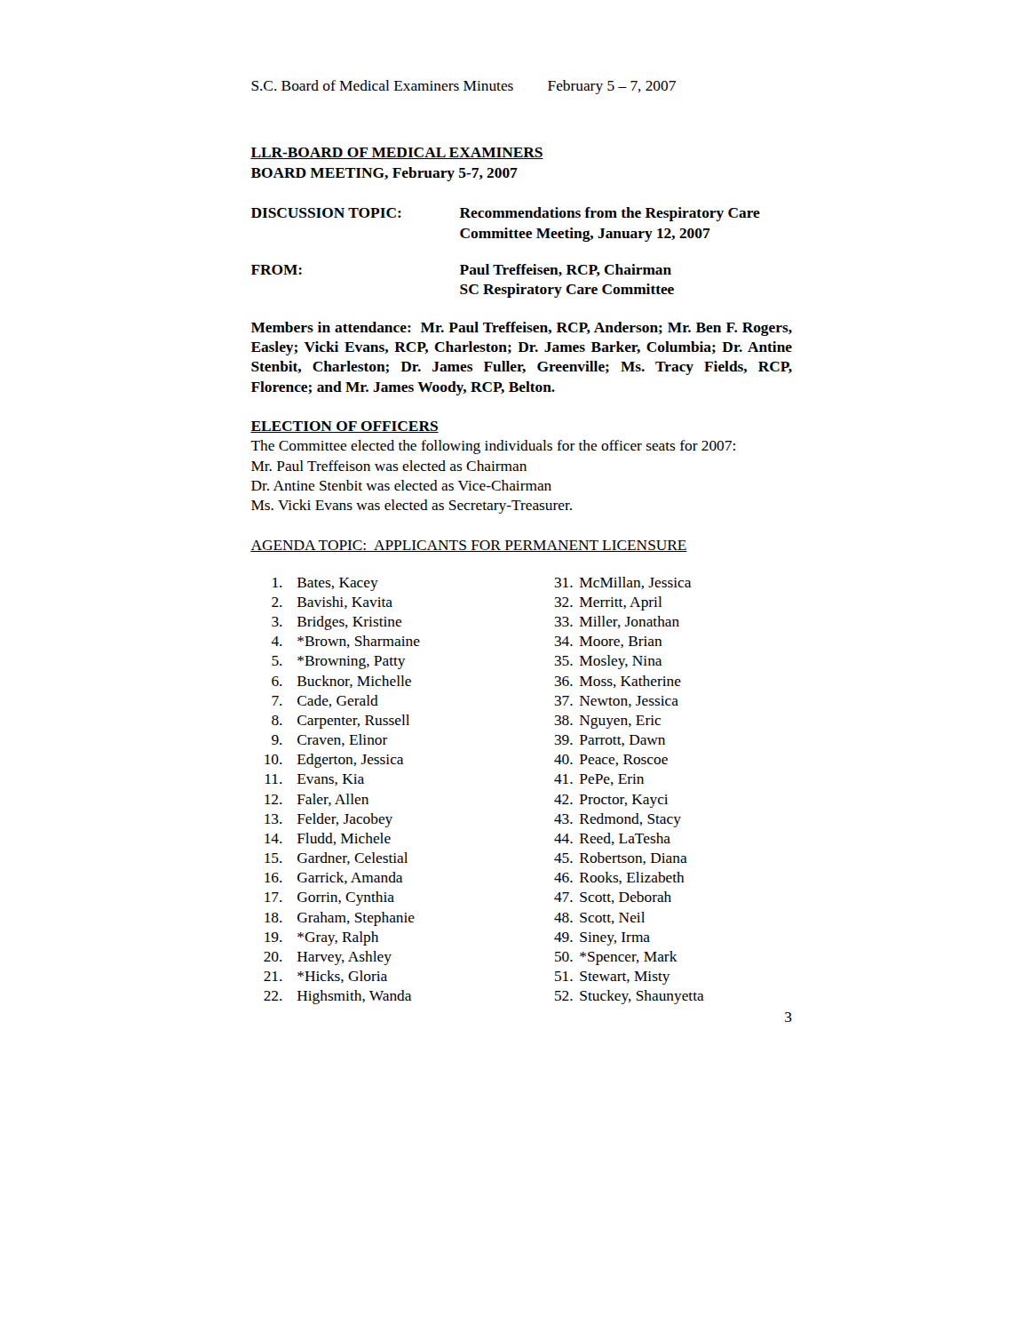S.C. Board of Medical Examiners MinutesFebruary 5 – 7, 2007
LLR-BOARD OF MEDICAL EXAMINERS
BOARD MEETING, February 5-7, 2007
| DISCUSSION TOPIC: | Recommendations from the Respiratory Care Committee Meeting, January 12, 2007 |
| FROM: | Paul Treffeisen, RCP, Chairman SC Respiratory Care Committee |
Members in attendance: Mr. Paul Treffeisen, RCP, Anderson; Mr. Ben F. Rogers, Easley; Vicki Evans, RCP, Charleston; Dr. James Barker, Columbia; Dr. Antine Stenbit, Charleston; Dr. James Fuller, Greenville; Ms. Tracy Fields, RCP, Florence; and Mr. James Woody, RCP, Belton.
ELECTION OF OFFICERS
The Committee elected the following individuals for the officer seats for 2007:
Mr. Paul Treffeison was elected as Chairman
Dr. Antine Stenbit was elected as Vice-Chairman
Ms. Vicki Evans was elected as Secretary-Treasurer.
AGENDA TOPIC: APPLICANTS FOR PERMANENT LICENSURE
Bates, Kacey
Bavishi, Kavita
Bridges, Kristine
*Brown, Sharmaine
*Browning, Patty
Bucknor, Michelle
Cade, Gerald
Carpenter, Russell
Craven, Elinor
Edgerton, Jessica
Evans, Kia
Faler, Allen
Felder, Jacobey
Fludd, Michele
Gardner, Celestial
Garrick, Amanda
Gorrin, Cynthia
Graham, Stephanie
*Gray, Ralph
Harvey, Ashley
*Hicks, Gloria
Highsmith, Wanda
McMillan, Jessica
Merritt, April
Miller, Jonathan
Moore, Brian
Mosley, Nina
Moss, Katherine
Newton, Jessica
Nguyen, Eric
Parrott, Dawn
Peace, Roscoe
PePe, Erin
Proctor, Kayci
Redmond, Stacy
Reed, LaTesha
Robertson, Diana
Rooks, Elizabeth
Scott, Deborah
Scott, Neil
Siney, Irma
*Spencer, Mark
Stewart, Misty
Stuckey, Shaunyetta
3